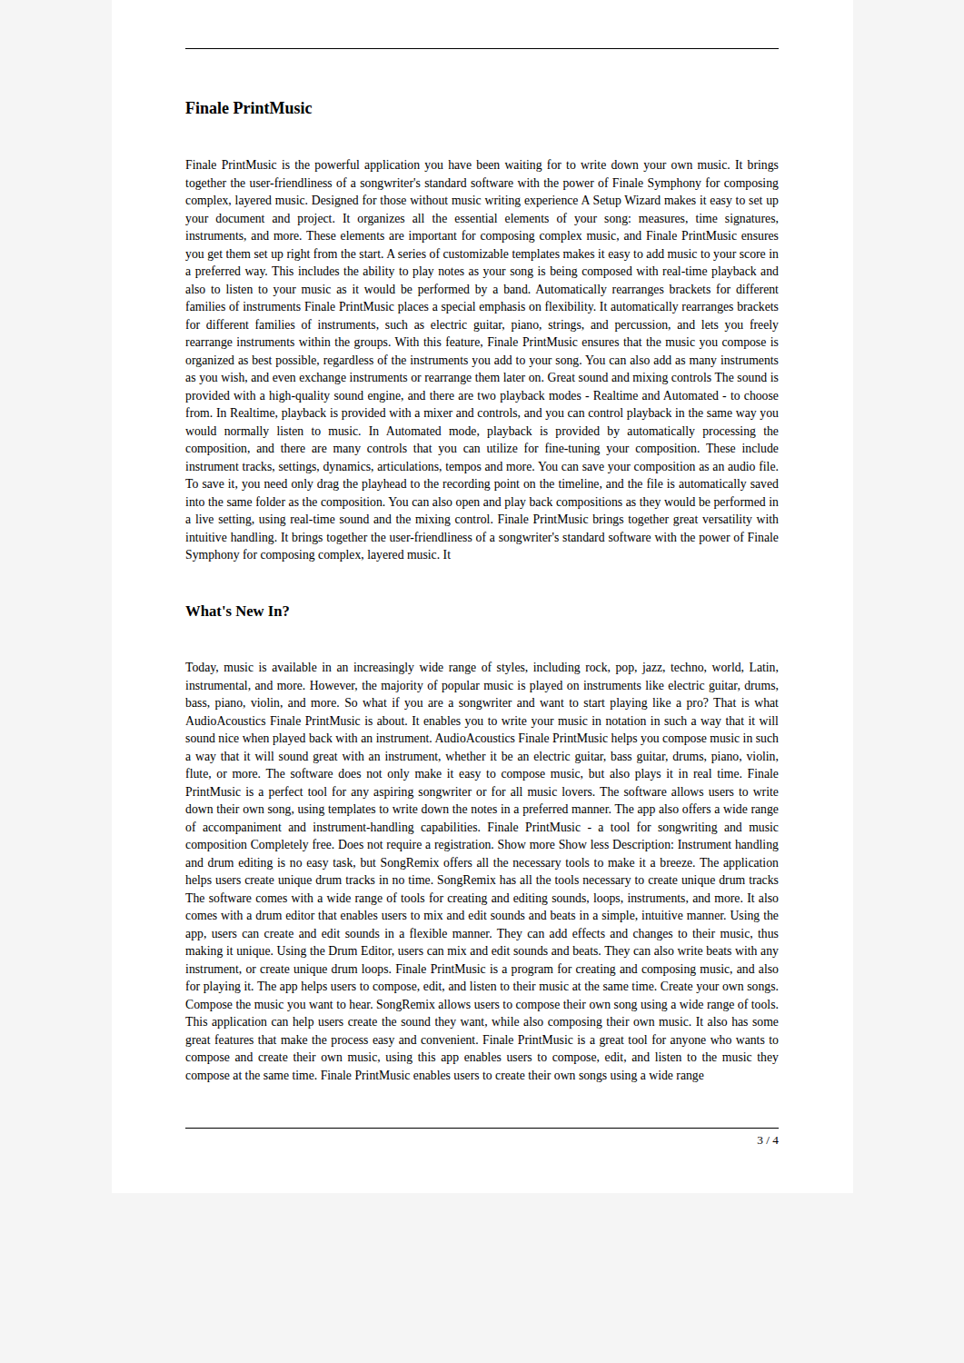Finale PrintMusic
Finale PrintMusic is the powerful application you have been waiting for to write down your own music. It brings together the user-friendliness of a songwriter's standard software with the power of Finale Symphony for composing complex, layered music. Designed for those without music writing experience A Setup Wizard makes it easy to set up your document and project. It organizes all the essential elements of your song: measures, time signatures, instruments, and more. These elements are important for composing complex music, and Finale PrintMusic ensures you get them set up right from the start. A series of customizable templates makes it easy to add music to your score in a preferred way. This includes the ability to play notes as your song is being composed with real-time playback and also to listen to your music as it would be performed by a band. Automatically rearranges brackets for different families of instruments Finale PrintMusic places a special emphasis on flexibility. It automatically rearranges brackets for different families of instruments, such as electric guitar, piano, strings, and percussion, and lets you freely rearrange instruments within the groups. With this feature, Finale PrintMusic ensures that the music you compose is organized as best possible, regardless of the instruments you add to your song. You can also add as many instruments as you wish, and even exchange instruments or rearrange them later on. Great sound and mixing controls The sound is provided with a high-quality sound engine, and there are two playback modes - Realtime and Automated - to choose from. In Realtime, playback is provided with a mixer and controls, and you can control playback in the same way you would normally listen to music. In Automated mode, playback is provided by automatically processing the composition, and there are many controls that you can utilize for fine-tuning your composition. These include instrument tracks, settings, dynamics, articulations, tempos and more. You can save your composition as an audio file. To save it, you need only drag the playhead to the recording point on the timeline, and the file is automatically saved into the same folder as the composition. You can also open and play back compositions as they would be performed in a live setting, using real-time sound and the mixing control. Finale PrintMusic brings together great versatility with intuitive handling. It brings together the user-friendliness of a songwriter's standard software with the power of Finale Symphony for composing complex, layered music. It
What's New In?
Today, music is available in an increasingly wide range of styles, including rock, pop, jazz, techno, world, Latin, instrumental, and more. However, the majority of popular music is played on instruments like electric guitar, drums, bass, piano, violin, and more. So what if you are a songwriter and want to start playing like a pro? That is what AudioAcoustics Finale PrintMusic is about. It enables you to write your music in notation in such a way that it will sound nice when played back with an instrument. AudioAcoustics Finale PrintMusic helps you compose music in such a way that it will sound great with an instrument, whether it be an electric guitar, bass guitar, drums, piano, violin, flute, or more. The software does not only make it easy to compose music, but also plays it in real time. Finale PrintMusic is a perfect tool for any aspiring songwriter or for all music lovers. The software allows users to write down their own song, using templates to write down the notes in a preferred manner. The app also offers a wide range of accompaniment and instrument-handling capabilities. Finale PrintMusic - a tool for songwriting and music composition Completely free. Does not require a registration. Show more Show less Description: Instrument handling and drum editing is no easy task, but SongRemix offers all the necessary tools to make it a breeze. The application helps users create unique drum tracks in no time. SongRemix has all the tools necessary to create unique drum tracks The software comes with a wide range of tools for creating and editing sounds, loops, instruments, and more. It also comes with a drum editor that enables users to mix and edit sounds and beats in a simple, intuitive manner. Using the app, users can create and edit sounds in a flexible manner. They can add effects and changes to their music, thus making it unique. Using the Drum Editor, users can mix and edit sounds and beats. They can also write beats with any instrument, or create unique drum loops. Finale PrintMusic is a program for creating and composing music, and also for playing it. The app helps users to compose, edit, and listen to their music at the same time. Create your own songs. Compose the music you want to hear. SongRemix allows users to compose their own song using a wide range of tools. This application can help users create the sound they want, while also composing their own music. It also has some great features that make the process easy and convenient. Finale PrintMusic is a great tool for anyone who wants to compose and create their own music, using this app enables users to compose, edit, and listen to the music they compose at the same time. Finale PrintMusic enables users to create their own songs using a wide range
3 / 4